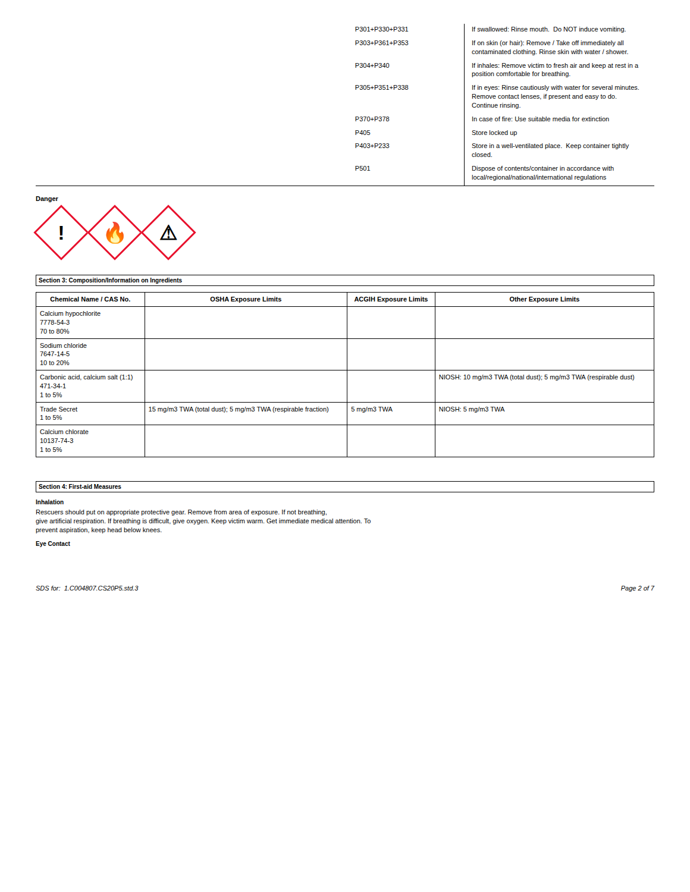| P301+P330+P331 | If swallowed: Rinse mouth. Do NOT induce vomiting. |
| P303+P361+P353 | If on skin (or hair): Remove / Take off immediately all contaminated clothing. Rinse skin with water / shower. |
| P304+P340 | If inhales: Remove victim to fresh air and keep at rest in a position comfortable for breathing. |
| P305+P351+P338 | If in eyes: Rinse cautiously with water for several minutes. Remove contact lenses, if present and easy to do. Continue rinsing. |
| P370+P378 | In case of fire: Use suitable media for extinction |
| P405 | Store locked up |
| P403+P233 | Store in a well-ventilated place. Keep container tightly closed. |
| P501 | Dispose of contents/container in accordance with local/regional/national/international regulations |
Danger
!
🔥
⚠
Section 3: Composition/Information on Ingredients
| Chemical Name / CAS No. | OSHA Exposure Limits | ACGIH Exposure Limits | Other Exposure Limits |
| --- | --- | --- | --- |
| Calcium hypochlorite 7778-54-3 70 to 80% | | | |
| Sodium chloride 7647-14-5 10 to 20% | | | |
| Carbonic acid, calcium salt (1:1) 471-34-1 1 to 5% | | | NIOSH: 10 mg/m3 TWA (total dust); 5 mg/m3 TWA (respirable dust) |
| Trade Secret 1 to 5% | 15 mg/m3 TWA (total dust); 5 mg/m3 TWA (respirable fraction) | 5 mg/m3 TWA | NIOSH: 5 mg/m3 TWA |
| Calcium chlorate 10137-74-3 1 to 5% | | | |
Section 4: First-aid Measures
Inhalation
Rescuers should put on appropriate protective gear. Remove from area of exposure. If not breathing,
give artificial respiration. If breathing is difficult, give oxygen. Keep victim warm. Get immediate medical attention. To
prevent aspiration, keep head below knees.
Eye Contact
SDS for: 1.C004807.CS20P5.std.3 Page 2 of 7